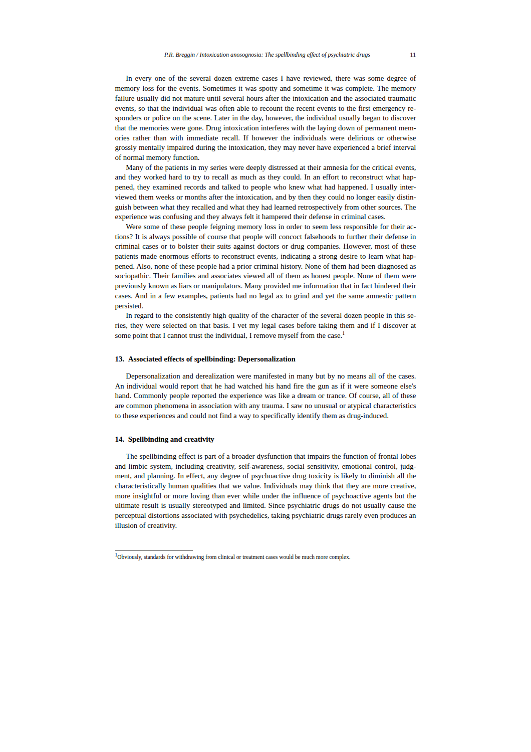P.R. Breggin / Intoxication anosognosia: The spellbinding effect of psychiatric drugs 11
In every one of the several dozen extreme cases I have reviewed, there was some degree of memory loss for the events. Sometimes it was spotty and sometime it was complete. The memory failure usually did not mature until several hours after the intoxication and the associated traumatic events, so that the individual was often able to recount the recent events to the first emergency responders or police on the scene. Later in the day, however, the individual usually began to discover that the memories were gone. Drug intoxication interferes with the laying down of permanent memories rather than with immediate recall. If however the individuals were delirious or otherwise grossly mentally impaired during the intoxication, they may never have experienced a brief interval of normal memory function.
Many of the patients in my series were deeply distressed at their amnesia for the critical events, and they worked hard to try to recall as much as they could. In an effort to reconstruct what happened, they examined records and talked to people who knew what had happened. I usually interviewed them weeks or months after the intoxication, and by then they could no longer easily distinguish between what they recalled and what they had learned retrospectively from other sources. The experience was confusing and they always felt it hampered their defense in criminal cases.
Were some of these people feigning memory loss in order to seem less responsible for their actions? It is always possible of course that people will concoct falsehoods to further their defense in criminal cases or to bolster their suits against doctors or drug companies. However, most of these patients made enormous efforts to reconstruct events, indicating a strong desire to learn what happened. Also, none of these people had a prior criminal history. None of them had been diagnosed as sociopathic. Their families and associates viewed all of them as honest people. None of them were previously known as liars or manipulators. Many provided me information that in fact hindered their cases. And in a few examples, patients had no legal ax to grind and yet the same amnestic pattern persisted.
In regard to the consistently high quality of the character of the several dozen people in this series, they were selected on that basis. I vet my legal cases before taking them and if I discover at some point that I cannot trust the individual, I remove myself from the case.1
13. Associated effects of spellbinding: Depersonalization
Depersonalization and derealization were manifested in many but by no means all of the cases. An individual would report that he had watched his hand fire the gun as if it were someone else's hand. Commonly people reported the experience was like a dream or trance. Of course, all of these are common phenomena in association with any trauma. I saw no unusual or atypical characteristics to these experiences and could not find a way to specifically identify them as drug-induced.
14. Spellbinding and creativity
The spellbinding effect is part of a broader dysfunction that impairs the function of frontal lobes and limbic system, including creativity, self-awareness, social sensitivity, emotional control, judgment, and planning. In effect, any degree of psychoactive drug toxicity is likely to diminish all the characteristically human qualities that we value. Individuals may think that they are more creative, more insightful or more loving than ever while under the influence of psychoactive agents but the ultimate result is usually stereotyped and limited. Since psychiatric drugs do not usually cause the perceptual distortions associated with psychedelics, taking psychiatric drugs rarely even produces an illusion of creativity.
1Obviously, standards for withdrawing from clinical or treatment cases would be much more complex.